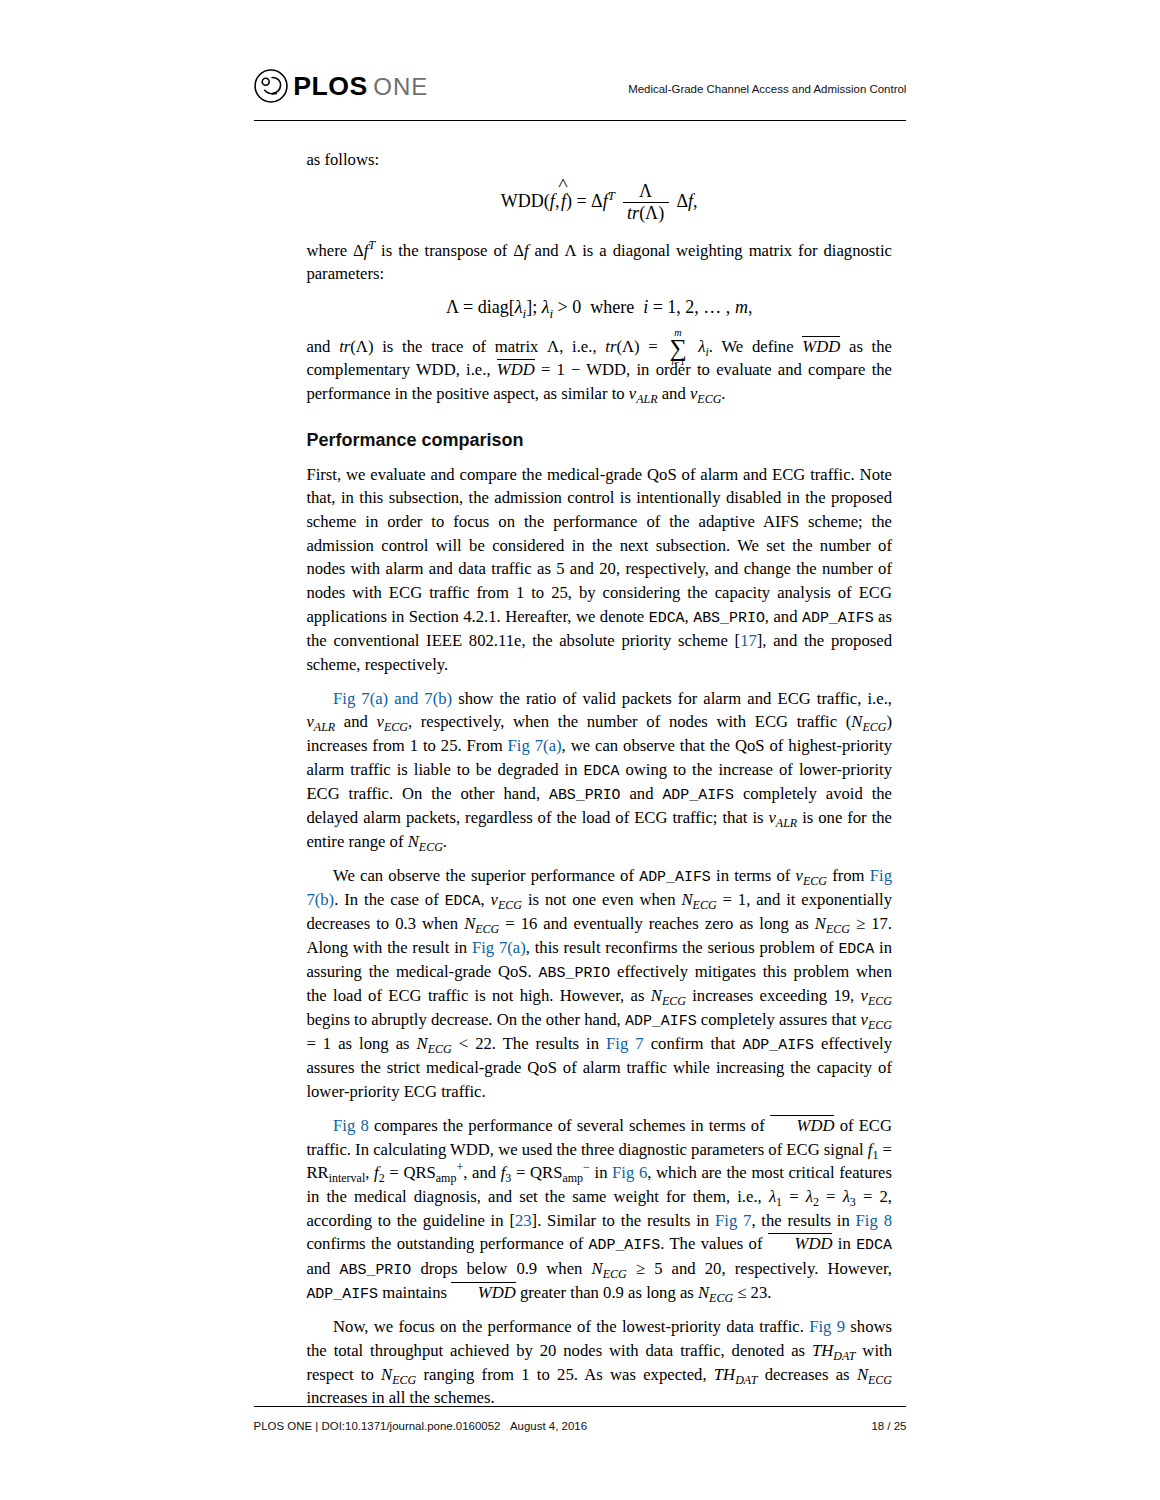PLOS ONE
Medical-Grade Channel Access and Admission Control
as follows:
WDD(f, f) = ΔfT Λ tr(Λ) Δf,
where ΔfT is the transpose of Δf and Λ is a diagonal weighting matrix for diagnostic parameters:
Λ = diag[λi]; λi > 0 where i = 1, 2, … , m,
and tr(Λ) is the trace of matrix Λ, i.e., tr(Λ) = ∑mi=1 λi. We define WDD as the complementary WDD, i.e., WDD = 1 − WDD, in order to evaluate and compare the performance in the positive aspect, as similar to vALR and vECG.
Performance comparison
First, we evaluate and compare the medical-grade QoS of alarm and ECG traffic. Note that, in this subsection, the admission control is intentionally disabled in the proposed scheme in order to focus on the performance of the adaptive AIFS scheme; the admission control will be considered in the next subsection. We set the number of nodes with alarm and data traffic as 5 and 20, respectively, and change the number of nodes with ECG traffic from 1 to 25, by considering the capacity analysis of ECG applications in Section 4.2.1. Hereafter, we denote EDCA, ABS_PRIO, and ADP_AIFS as the conventional IEEE 802.11e, the absolute priority scheme [17], and the proposed scheme, respectively.
Fig 7(a) and 7(b) show the ratio of valid packets for alarm and ECG traffic, i.e., vALR and vECG, respectively, when the number of nodes with ECG traffic (NECG) increases from 1 to 25. From Fig 7(a), we can observe that the QoS of highest-priority alarm traffic is liable to be degraded in EDCA owing to the increase of lower-priority ECG traffic. On the other hand, ABS_PRIO and ADP_AIFS completely avoid the delayed alarm packets, regardless of the load of ECG traffic; that is vALR is one for the entire range of NECG.
We can observe the superior performance of ADP_AIFS in terms of vECG from Fig 7(b). In the case of EDCA, vECG is not one even when NECG = 1, and it exponentially decreases to 0.3 when NECG = 16 and eventually reaches zero as long as NECG ≥ 17. Along with the result in Fig 7(a), this result reconfirms the serious problem of EDCA in assuring the medical-grade QoS. ABS_PRIO effectively mitigates this problem when the load of ECG traffic is not high. However, as NECG increases exceeding 19, vECG begins to abruptly decrease. On the other hand, ADP_AIFS completely assures that vECG = 1 as long as NECG < 22. The results in Fig 7 confirm that ADP_AIFS effectively assures the strict medical-grade QoS of alarm traffic while increasing the capacity of lower-priority ECG traffic.
Fig 8 compares the performance of several schemes in terms of WDD of ECG traffic. In calculating WDD, we used the three diagnostic parameters of ECG signal f1 = RRinterval, f2 = QRSamp+, and f3 = QRSamp− in Fig 6, which are the most critical features in the medical diagnosis, and set the same weight for them, i.e., λ1 = λ2 = λ3 = 2, according to the guideline in [23]. Similar to the results in Fig 7, the results in Fig 8 confirms the outstanding performance of ADP_AIFS. The values of WDD in EDCA and ABS_PRIO drops below 0.9 when NECG ≥ 5 and 20, respectively. However, ADP_AIFS maintains WDD greater than 0.9 as long as NECG ≤ 23.
Now, we focus on the performance of the lowest-priority data traffic. Fig 9 shows the total throughput achieved by 20 nodes with data traffic, denoted as THDAT with respect to NECG ranging from 1 to 25. As was expected, THDAT decreases as NECG increases in all the schemes.
PLOS ONE | DOI:10.1371/journal.pone.0160052 August 4, 2016
18 / 25